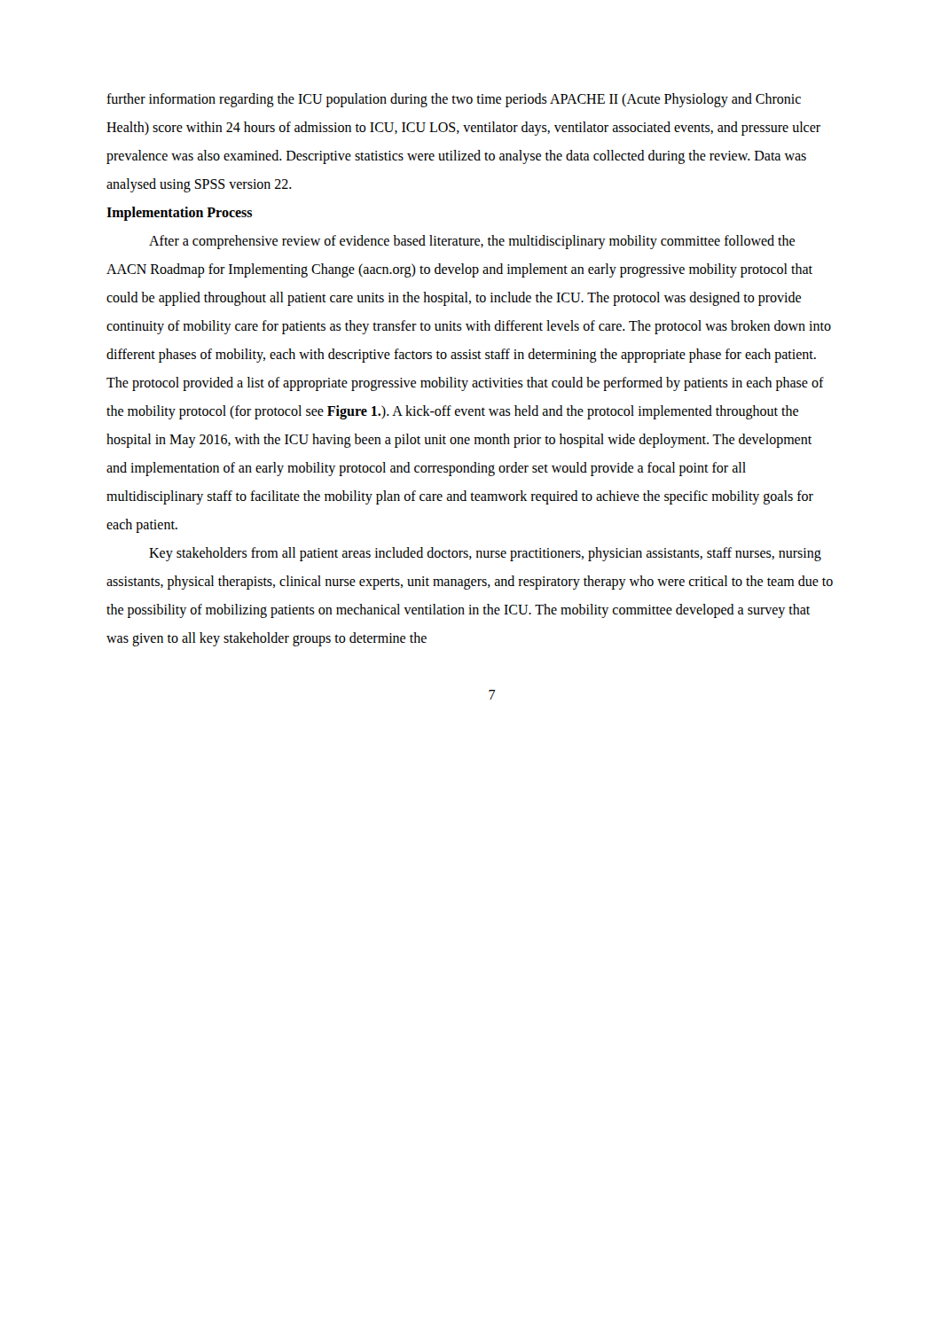further information regarding the ICU population during the two time periods APACHE II (Acute Physiology and Chronic Health) score within 24 hours of admission to ICU, ICU LOS, ventilator days, ventilator associated events, and pressure ulcer prevalence was also examined. Descriptive statistics were utilized to analyse the data collected during the review. Data was analysed using SPSS version 22.
Implementation Process
After a comprehensive review of evidence based literature, the multidisciplinary mobility committee followed the AACN Roadmap for Implementing Change (aacn.org) to develop and implement an early progressive mobility protocol that could be applied throughout all patient care units in the hospital, to include the ICU. The protocol was designed to provide continuity of mobility care for patients as they transfer to units with different levels of care. The protocol was broken down into different phases of mobility, each with descriptive factors to assist staff in determining the appropriate phase for each patient. The protocol provided a list of appropriate progressive mobility activities that could be performed by patients in each phase of the mobility protocol (for protocol see Figure 1.). A kick-off event was held and the protocol implemented throughout the hospital in May 2016, with the ICU having been a pilot unit one month prior to hospital wide deployment. The development and implementation of an early mobility protocol and corresponding order set would provide a focal point for all multidisciplinary staff to facilitate the mobility plan of care and teamwork required to achieve the specific mobility goals for each patient.
Key stakeholders from all patient areas included doctors, nurse practitioners, physician assistants, staff nurses, nursing assistants, physical therapists, clinical nurse experts, unit managers, and respiratory therapy who were critical to the team due to the possibility of mobilizing patients on mechanical ventilation in the ICU. The mobility committee developed a survey that was given to all key stakeholder groups to determine the
7